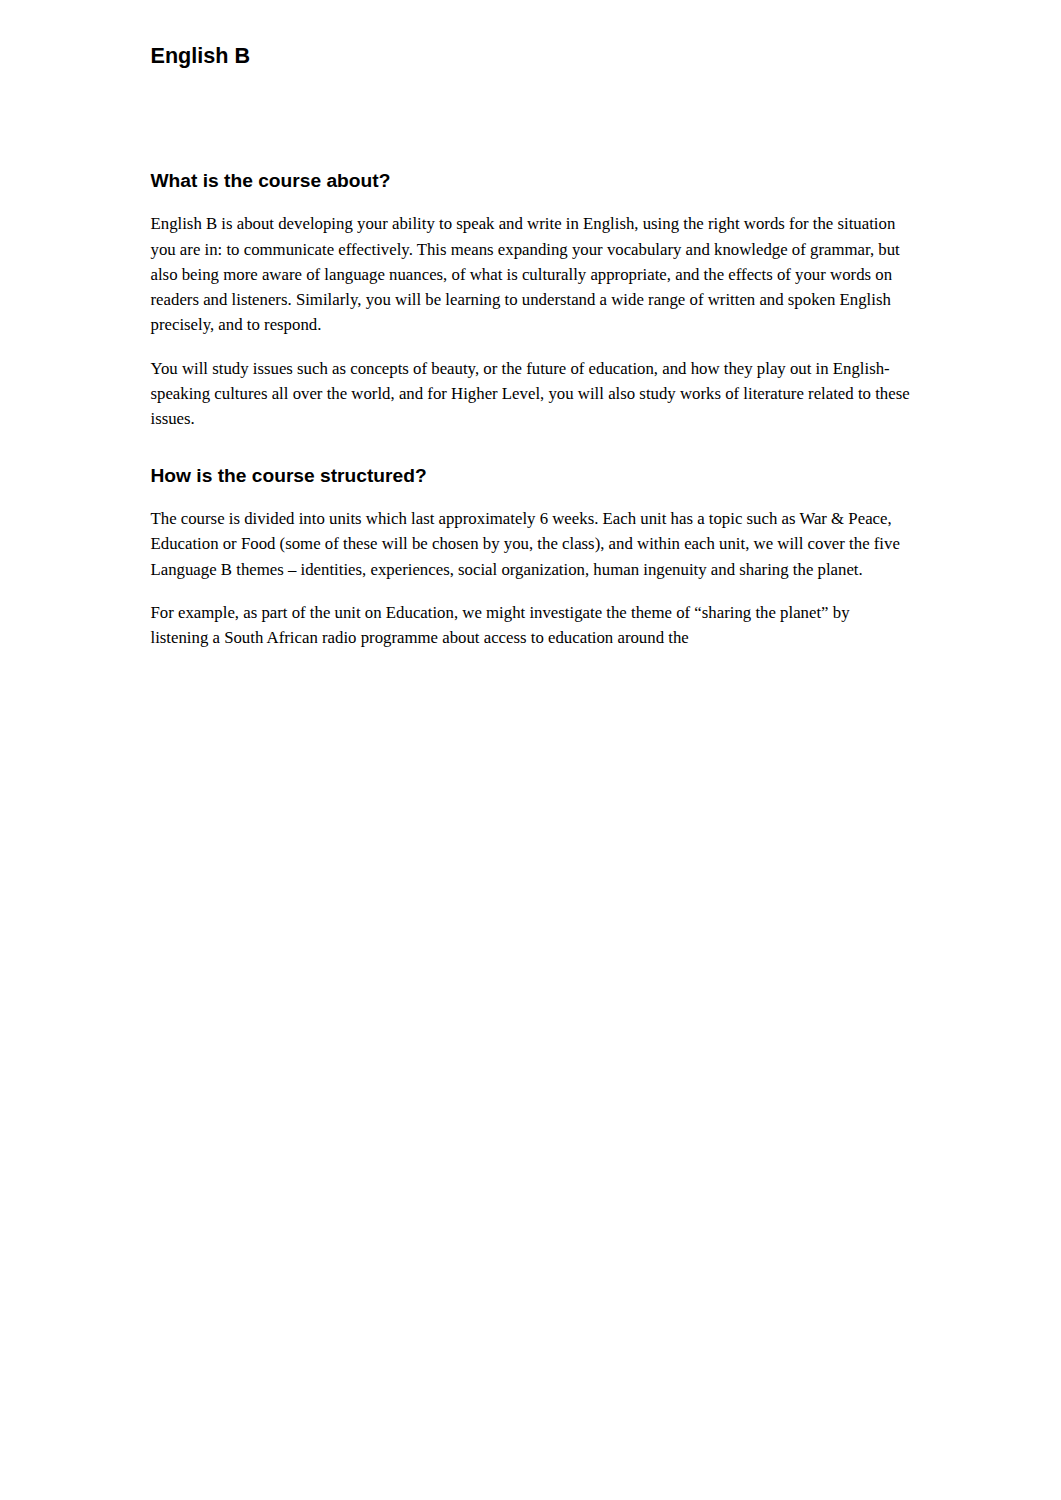English B
What is the course about?
English B is about developing your ability to speak and write in English, using the right words for the situation you are in: to communicate effectively. This means expanding your vocabulary and knowledge of grammar, but also being more aware of language nuances, of what is culturally appropriate, and the effects of your words on readers and listeners. Similarly, you will be learning to understand a wide range of written and spoken English precisely, and to respond.
You will study issues such as concepts of beauty, or the future of education, and how they play out in English-speaking cultures all over the world, and for Higher Level, you will also study works of literature related to these issues.
How is the course structured?
The course is divided into units which last approximately 6 weeks. Each unit has a topic such as War & Peace, Education or Food (some of these will be chosen by you, the class), and within each unit, we will cover the five Language B themes – identities, experiences, social organization, human ingenuity and sharing the planet.
For example, as part of the unit on Education, we might investigate the theme of “sharing the planet” by listening a South African radio programme about access to education around the